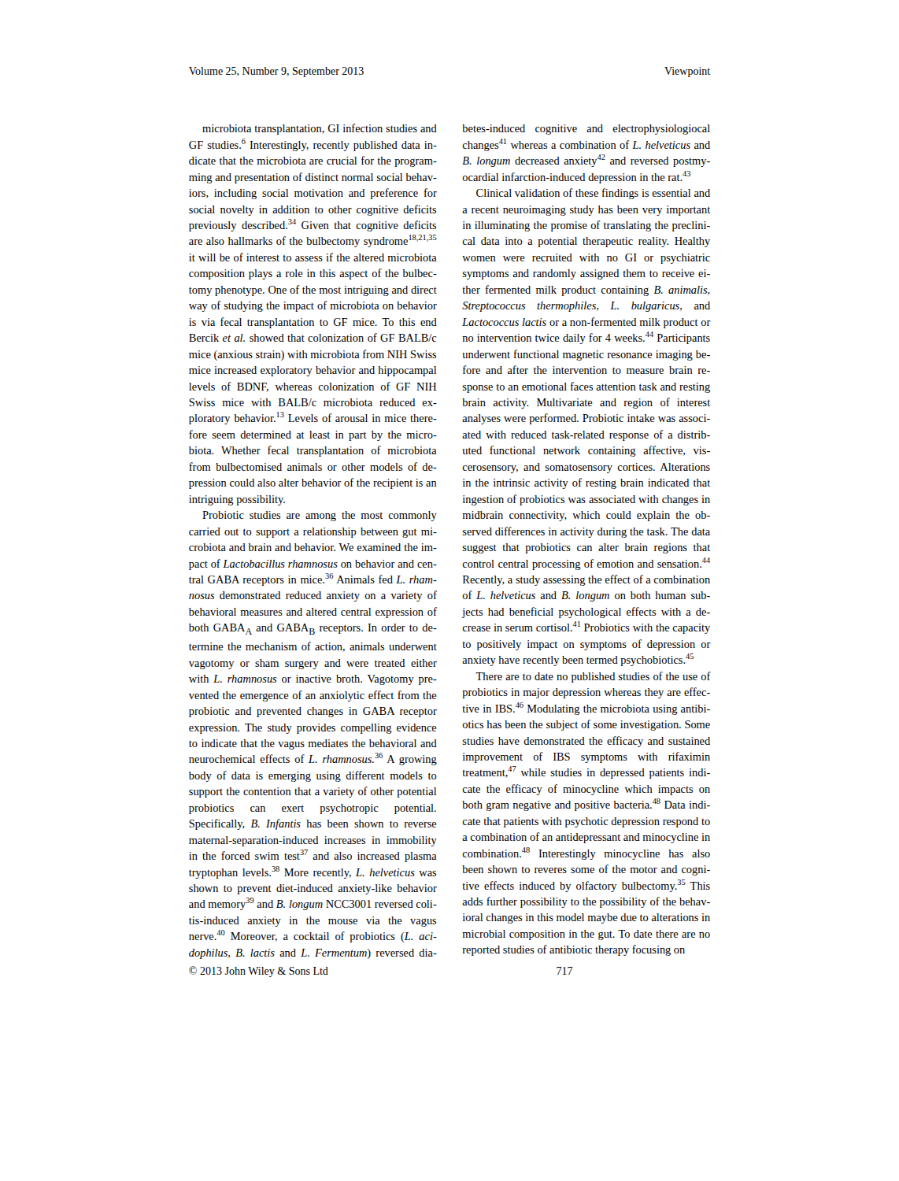Volume 25, Number 9, September 2013
Viewpoint
microbiota transplantation, GI infection studies and GF studies.6 Interestingly, recently published data indicate that the microbiota are crucial for the programming and presentation of distinct normal social behaviors, including social motivation and preference for social novelty in addition to other cognitive deficits previously described.34 Given that cognitive deficits are also hallmarks of the bulbectomy syndrome18,21,35 it will be of interest to assess if the altered microbiota composition plays a role in this aspect of the bulbectomy phenotype. One of the most intriguing and direct way of studying the impact of microbiota on behavior is via fecal transplantation to GF mice. To this end Bercik et al. showed that colonization of GF BALB/c mice (anxious strain) with microbiota from NIH Swiss mice increased exploratory behavior and hippocampal levels of BDNF, whereas colonization of GF NIH Swiss mice with BALB/c microbiota reduced exploratory behavior.13 Levels of arousal in mice therefore seem determined at least in part by the microbiota. Whether fecal transplantation of microbiota from bulbectomised animals or other models of depression could also alter behavior of the recipient is an intriguing possibility.
Probiotic studies are among the most commonly carried out to support a relationship between gut microbiota and brain and behavior. We examined the impact of Lactobacillus rhamnosus on behavior and central GABA receptors in mice.36 Animals fed L. rhamnosus demonstrated reduced anxiety on a variety of behavioral measures and altered central expression of both GABAA and GABAB receptors. In order to determine the mechanism of action, animals underwent vagotomy or sham surgery and were treated either with L. rhamnosus or inactive broth. Vagotomy prevented the emergence of an anxiolytic effect from the probiotic and prevented changes in GABA receptor expression. The study provides compelling evidence to indicate that the vagus mediates the behavioral and neurochemical effects of L. rhamnosus.36 A growing body of data is emerging using different models to support the contention that a variety of other potential probiotics can exert psychotropic potential. Specifically, B. Infantis has been shown to reverse maternal-separation-induced increases in immobility in the forced swim test37 and also increased plasma tryptophan levels.38 More recently, L. helveticus was shown to prevent diet-induced anxiety-like behavior and memory39 and B. longum NCC3001 reversed colitis-induced anxiety in the mouse via the vagus nerve.40 Moreover, a cocktail of probiotics (L. acidophilus, B. lactis and L. Fermentum) reversed diabetes-induced cognitive and electrophysiologiocal changes41 whereas a combination of L. helveticus and B. longum decreased anxiety42 and reversed postmyocardial infarction-induced depression in the rat.43
Clinical validation of these findings is essential and a recent neuroimaging study has been very important in illuminating the promise of translating the preclinical data into a potential therapeutic reality. Healthy women were recruited with no GI or psychiatric symptoms and randomly assigned them to receive either fermented milk product containing B. animalis, Streptococcus thermophiles, L. bulgaricus, and Lactococcus lactis or a non-fermented milk product or no intervention twice daily for 4 weeks.44 Participants underwent functional magnetic resonance imaging before and after the intervention to measure brain response to an emotional faces attention task and resting brain activity. Multivariate and region of interest analyses were performed. Probiotic intake was associated with reduced task-related response of a distributed functional network containing affective, viscerosensory, and somatosensory cortices. Alterations in the intrinsic activity of resting brain indicated that ingestion of probiotics was associated with changes in midbrain connectivity, which could explain the observed differences in activity during the task. The data suggest that probiotics can alter brain regions that control central processing of emotion and sensation.44 Recently, a study assessing the effect of a combination of L. helveticus and B. longum on both human subjects had beneficial psychological effects with a decrease in serum cortisol.41 Probiotics with the capacity to positively impact on symptoms of depression or anxiety have recently been termed psychobiotics.45
There are to date no published studies of the use of probiotics in major depression whereas they are effective in IBS.46 Modulating the microbiota using antibiotics has been the subject of some investigation. Some studies have demonstrated the efficacy and sustained improvement of IBS symptoms with rifaximin treatment,47 while studies in depressed patients indicate the efficacy of minocycline which impacts on both gram negative and positive bacteria.48 Data indicate that patients with psychotic depression respond to a combination of an antidepressant and minocycline in combination.48 Interestingly minocycline has also been shown to reveres some of the motor and cognitive effects induced by olfactory bulbectomy.35 This adds further possibility to the possibility of the behavioral changes in this model maybe due to alterations in microbial composition in the gut. To date there are no reported studies of antibiotic therapy focusing on
© 2013 John Wiley & Sons Ltd
717